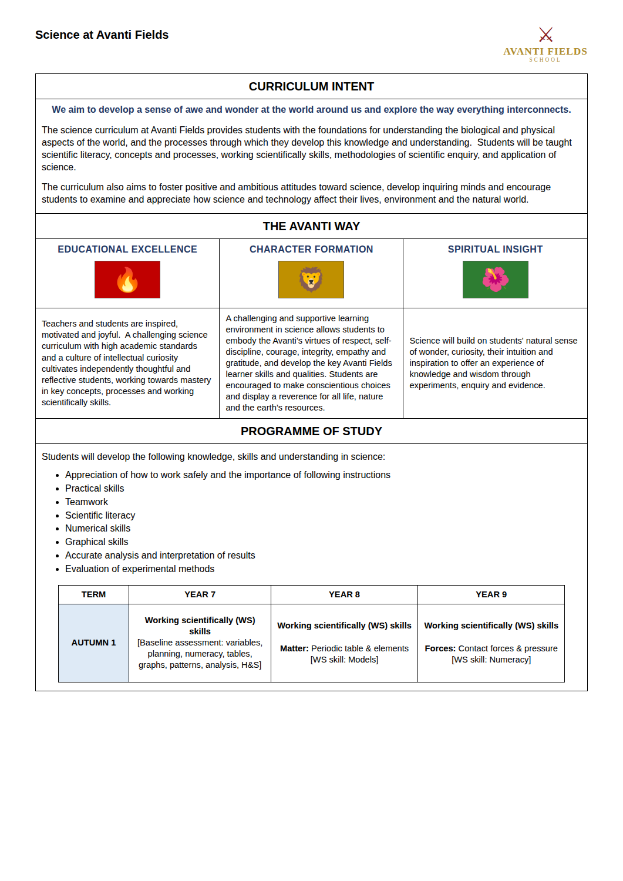Science at Avanti Fields
⚔
AVANTI FIELDS
SCHOOL
| CURRICULUM INTENT |
| We aim to develop a sense of awe and wonder at the world around us and explore the way everything interconnects. The science curriculum at Avanti Fields provides students with the foundations for understanding the biological and physical aspects of the world, and the processes through which they develop this knowledge and understanding. Students will be taught scientific literacy, concepts and processes, working scientifically skills, methodologies of scientific enquiry, and application of science. The curriculum also aims to foster positive and ambitious attitudes toward science, develop inquiring minds and encourage students to examine and appreciate how science and technology affect their lives, environment and the natural world. |
| THE AVANTI WAY |
| / EDUCATIONAL EXCELLENCE 🔥 / CHARACTER FORMATION 🦁 / SPIRITUAL INSIGHT 🌺 / / Teachers and students are inspired, motivated and joyful. A challenging science curriculum with high academic standards and a culture of intellectual curiosity cultivates independently thoughtful and reflective students, working towards mastery in key concepts, processes and working scientifically skills. / A challenging and supportive learning environment in science allows students to embody the Avanti’s virtues of respect, self-discipline, courage, integrity, empathy and gratitude, and develop the key Avanti Fields learner skills and qualities. Students are encouraged to make conscientious choices and display a reverence for all life, nature and the earth’s resources. / Science will build on students' natural sense of wonder, curiosity, their intuition and inspiration to offer an experience of knowledge and wisdom through experiments, enquiry and evidence. / |
| PROGRAMME OF STUDY |
| Students will develop the following knowledge, skills and understanding in science: Appreciation of how to work safely and the importance of following instructions Practical skills Teamwork Scientific literacy Numerical skills Graphical skills Accurate analysis and interpretation of results Evaluation of experimental methods / TERM / YEAR 7 / YEAR 8 / YEAR 9 / / --- / --- / --- / --- / / AUTUMN 1 / Working scientifically (WS) skills [Baseline assessment: variables, planning, numeracy, tables, graphs, patterns, analysis, H&S] / Working scientifically (WS) skills Matter: Periodic table & elements [WS skill: Models] / Working scientifically (WS) skills Forces: Contact forces & pressure [WS skill: Numeracy] / |